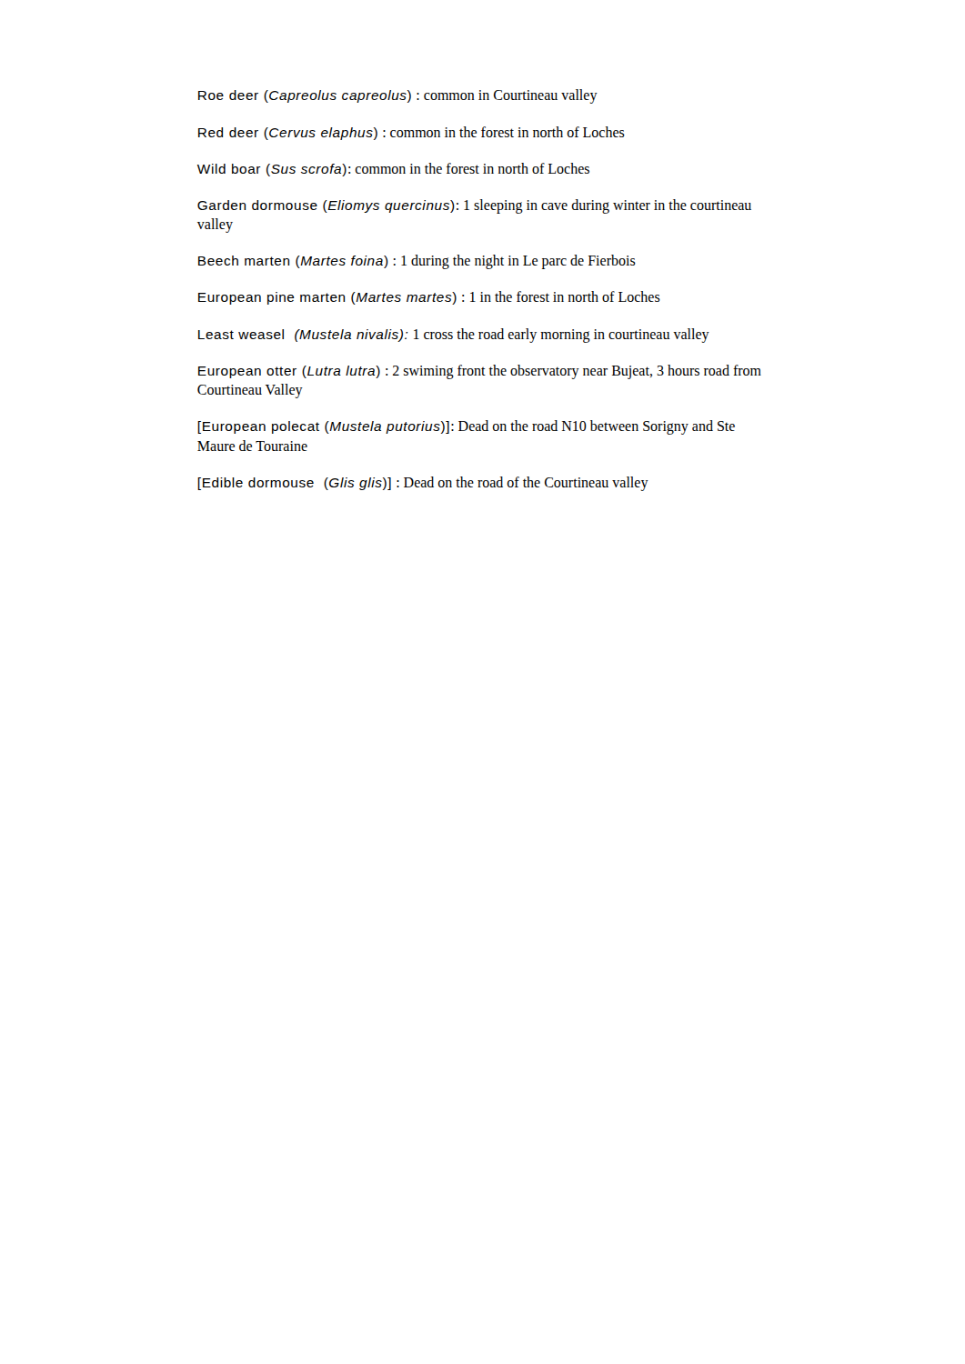Roe deer (Capreolus capreolus) : common in Courtineau valley
Red deer (Cervus elaphus) : common in the forest in north of Loches
Wild boar (Sus scrofa): common in the forest in north of Loches
Garden dormouse (Eliomys quercinus): 1 sleeping in cave during winter in the courtineau valley
Beech marten (Martes foina) : 1 during the night in Le parc de Fierbois
European pine marten (Martes martes) : 1 in the forest in north of Loches
Least weasel (Mustela nivalis): 1 cross the road early morning in courtineau valley
European otter (Lutra lutra) : 2 swiming front the observatory near Bujeat, 3 hours road from Courtineau Valley
[European polecat (Mustela putorius)]: Dead on the road N10 between Sorigny and Ste Maure de Touraine
[Edible dormouse (Glis glis)] : Dead on the road of the Courtineau valley